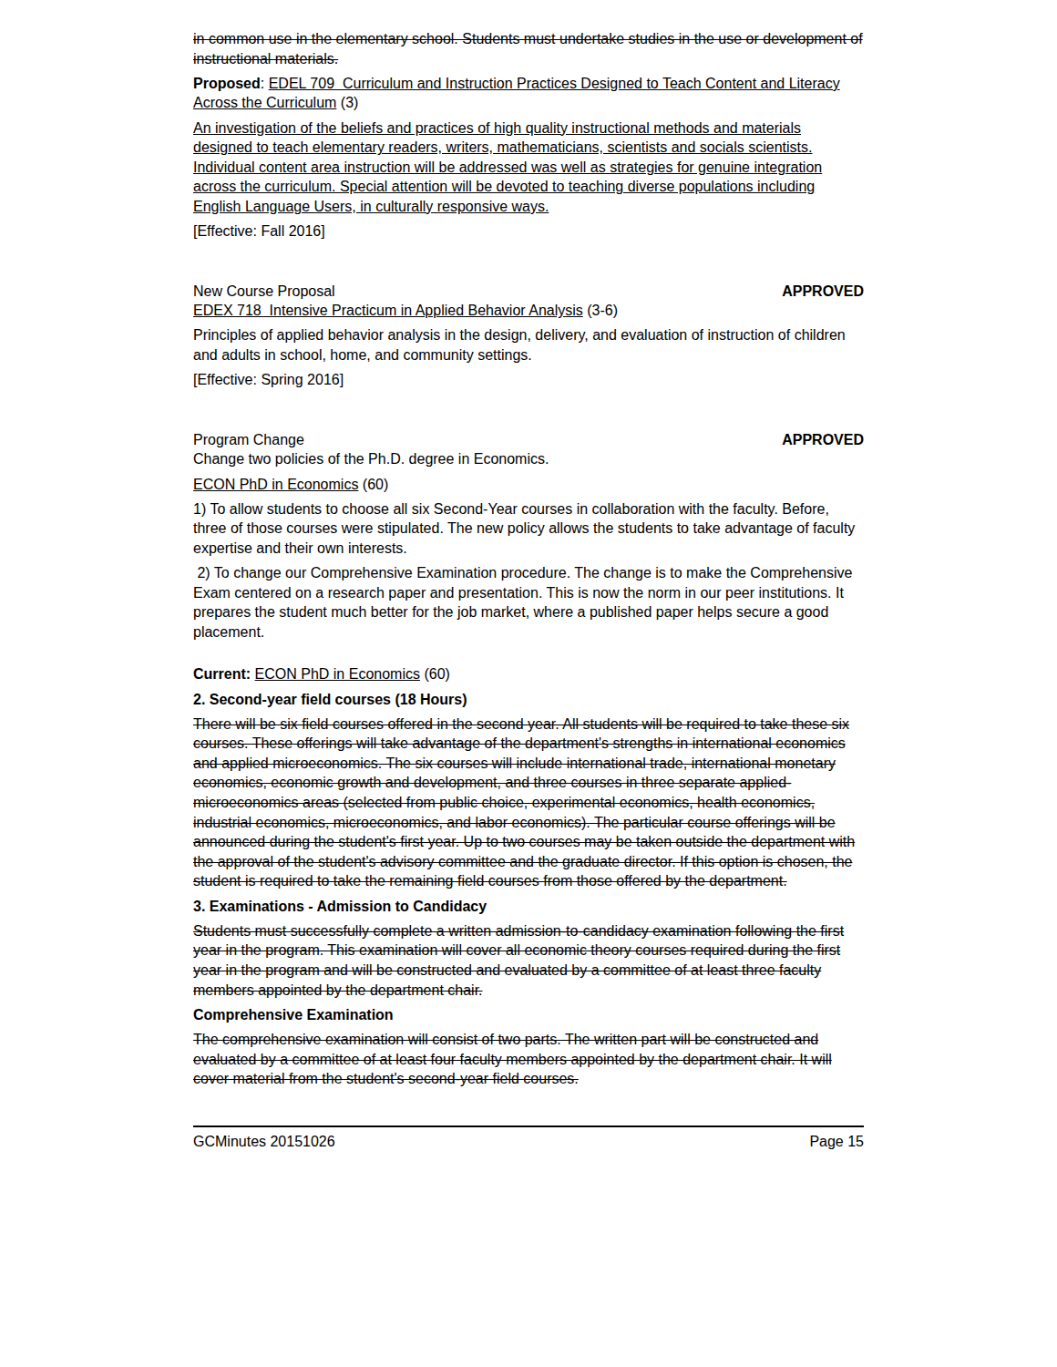in common use in the elementary school. Students must undertake studies in the use or development of instructional materials.
Proposed: EDEL 709 Curriculum and Instruction Practices Designed to Teach Content and Literacy Across the Curriculum (3)
An investigation of the beliefs and practices of high quality instructional methods and materials designed to teach elementary readers, writers, mathematicians, scientists and socials scientists. Individual content area instruction will be addressed was well as strategies for genuine integration across the curriculum. Special attention will be devoted to teaching diverse populations including English Language Users, in culturally responsive ways.
[Effective: Fall 2016]
New Course Proposal APPROVED
EDEX 718 Intensive Practicum in Applied Behavior Analysis (3-6)
Principles of applied behavior analysis in the design, delivery, and evaluation of instruction of children and adults in school, home, and community settings.
[Effective: Spring 2016]
Program Change APPROVED
Change two policies of the Ph.D. degree in Economics.
ECON PhD in Economics (60)
1) To allow students to choose all six Second-Year courses in collaboration with the faculty. Before, three of those courses were stipulated. The new policy allows the students to take advantage of faculty expertise and their own interests.
2) To change our Comprehensive Examination procedure. The change is to make the Comprehensive Exam centered on a research paper and presentation. This is now the norm in our peer institutions. It prepares the student much better for the job market, where a published paper helps secure a good placement.
Current: ECON PhD in Economics (60)
2. Second-year field courses (18 Hours)
There will be six field courses offered in the second year. All students will be required to take these six courses. These offerings will take advantage of the department's strengths in international economics and applied microeconomics. The six courses will include international trade, international monetary economics, economic growth and development, and three courses in three separate applied-microeconomics areas (selected from public choice, experimental economics, health economics, industrial economics, microeconomics, and labor economics). The particular course offerings will be announced during the student's first year. Up to two courses may be taken outside the department with the approval of the student's advisory committee and the graduate director. If this option is chosen, the student is required to take the remaining field courses from those offered by the department.
3. Examinations - Admission to Candidacy
Students must successfully complete a written admission-to-candidacy examination following the first year in the program. This examination will cover all economic theory courses required during the first year in the program and will be constructed and evaluated by a committee of at least three faculty members appointed by the department chair.
Comprehensive Examination
The comprehensive examination will consist of two parts. The written part will be constructed and evaluated by a committee of at least four faculty members appointed by the department chair. It will cover material from the student's second-year field courses.
GCMinutes 20151026 Page 15